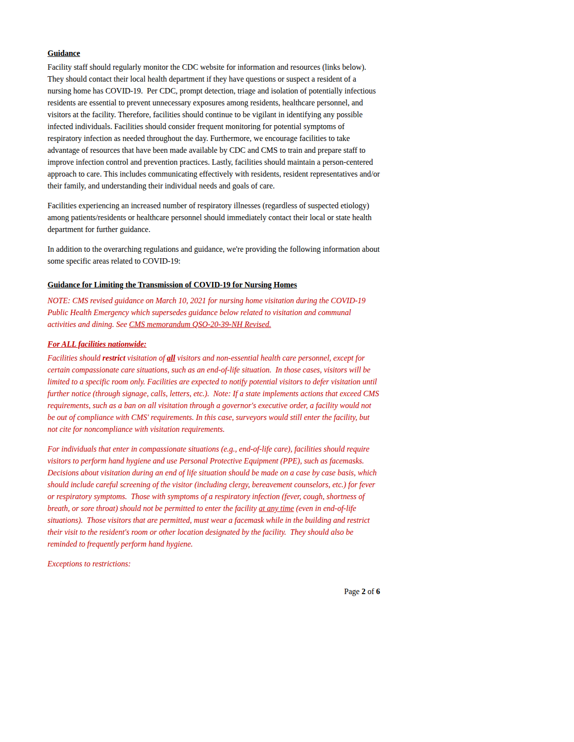Guidance
Facility staff should regularly monitor the CDC website for information and resources (links below). They should contact their local health department if they have questions or suspect a resident of a nursing home has COVID-19. Per CDC, prompt detection, triage and isolation of potentially infectious residents are essential to prevent unnecessary exposures among residents, healthcare personnel, and visitors at the facility. Therefore, facilities should continue to be vigilant in identifying any possible infected individuals. Facilities should consider frequent monitoring for potential symptoms of respiratory infection as needed throughout the day. Furthermore, we encourage facilities to take advantage of resources that have been made available by CDC and CMS to train and prepare staff to improve infection control and prevention practices. Lastly, facilities should maintain a person-centered approach to care. This includes communicating effectively with residents, resident representatives and/or their family, and understanding their individual needs and goals of care.
Facilities experiencing an increased number of respiratory illnesses (regardless of suspected etiology) among patients/residents or healthcare personnel should immediately contact their local or state health department for further guidance.
In addition to the overarching regulations and guidance, we're providing the following information about some specific areas related to COVID-19:
Guidance for Limiting the Transmission of COVID-19 for Nursing Homes
NOTE: CMS revised guidance on March 10, 2021 for nursing home visitation during the COVID-19 Public Health Emergency which supersedes guidance below related to visitation and communal activities and dining. See CMS memorandum QSO-20-39-NH Revised.
For ALL facilities nationwide:
Facilities should restrict visitation of all visitors and non-essential health care personnel, except for certain compassionate care situations, such as an end-of-life situation. In those cases, visitors will be limited to a specific room only. Facilities are expected to notify potential visitors to defer visitation until further notice (through signage, calls, letters, etc.). Note: If a state implements actions that exceed CMS requirements, such as a ban on all visitation through a governor's executive order, a facility would not be out of compliance with CMS' requirements. In this case, surveyors would still enter the facility, but not cite for noncompliance with visitation requirements.
For individuals that enter in compassionate situations (e.g., end-of-life care), facilities should require visitors to perform hand hygiene and use Personal Protective Equipment (PPE), such as facemasks. Decisions about visitation during an end of life situation should be made on a case by case basis, which should include careful screening of the visitor (including clergy, bereavement counselors, etc.) for fever or respiratory symptoms. Those with symptoms of a respiratory infection (fever, cough, shortness of breath, or sore throat) should not be permitted to enter the facility at any time (even in end-of-life situations). Those visitors that are permitted, must wear a facemask while in the building and restrict their visit to the resident's room or other location designated by the facility. They should also be reminded to frequently perform hand hygiene.
Exceptions to restrictions:
Page 2 of 6